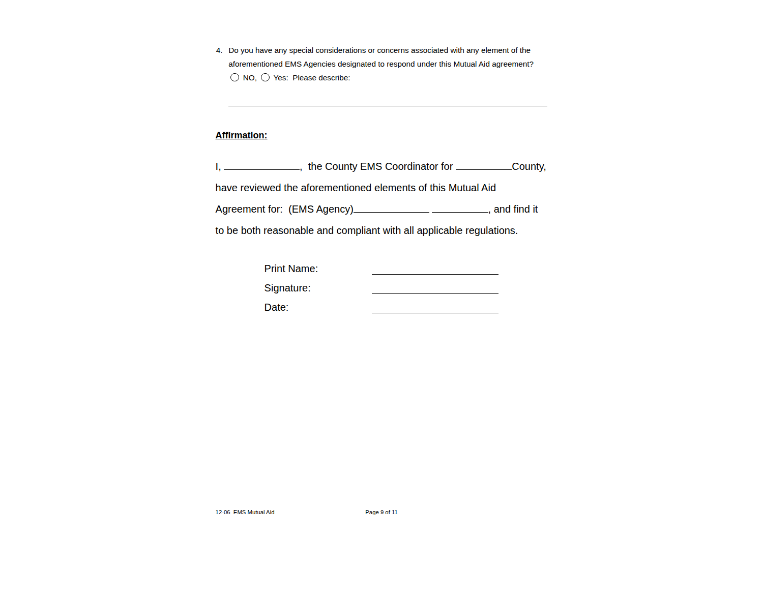Do you have any special considerations or concerns associated with any element of the aforementioned EMS Agencies designated to respond under this Mutual Aid agreement? NO, Yes: Please describe:
Affirmation:
I, , the County EMS Coordinator for County, have reviewed the aforementioned elements of this Mutual Aid Agreement for: (EMS Agency) , and find it to be both reasonable and compliant with all applicable regulations.
| Print Name: | |
| Signature: | |
| Date: | |
12-06 EMS Mutual Aid Page 9 of 11